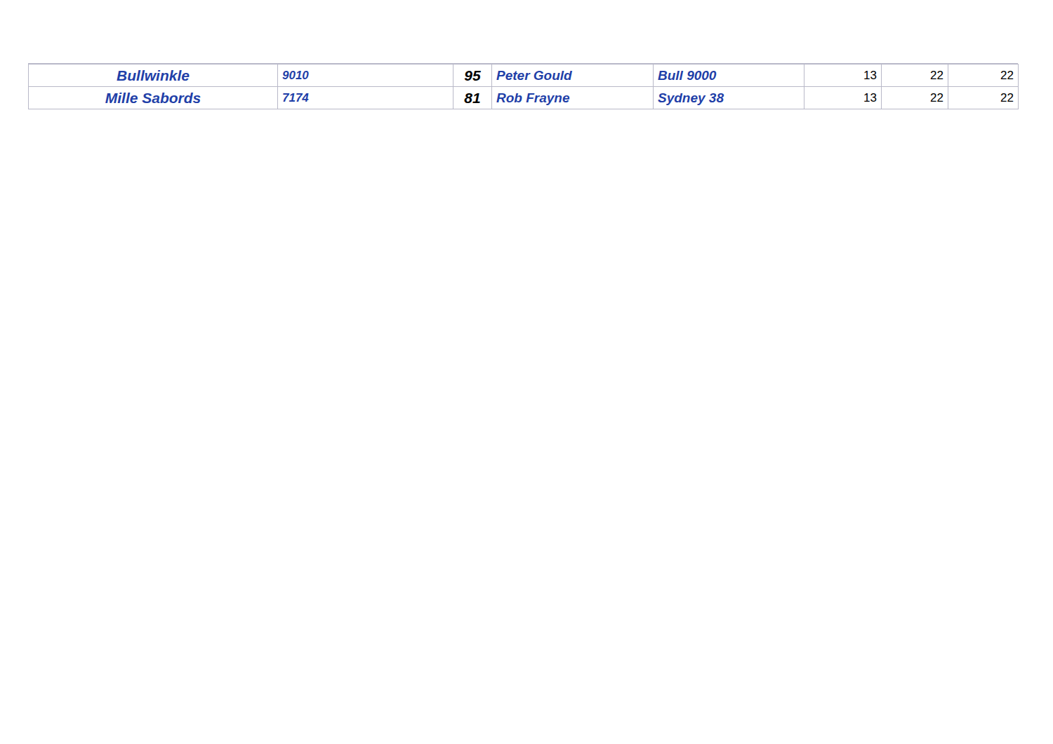| Bullwinkle | 9010 | 95 | Peter Gould | Bull 9000 | 13 | 22 | 22 |
| Mille Sabords | 7174 | 81 | Rob Frayne | Sydney 38 | 13 | 22 | 22 |